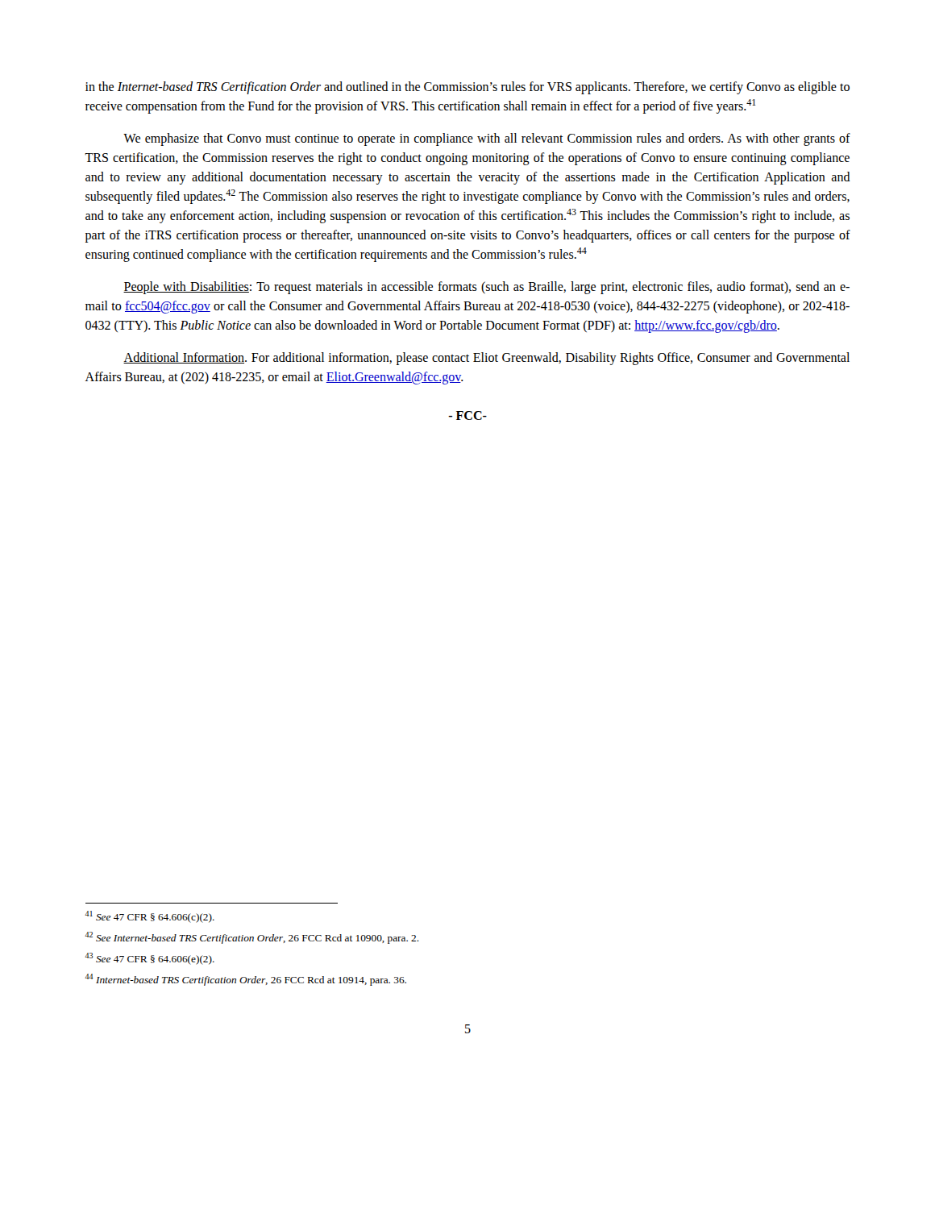in the Internet-based TRS Certification Order and outlined in the Commission’s rules for VRS applicants. Therefore, we certify Convo as eligible to receive compensation from the Fund for the provision of VRS. This certification shall remain in effect for a period of five years.41
We emphasize that Convo must continue to operate in compliance with all relevant Commission rules and orders. As with other grants of TRS certification, the Commission reserves the right to conduct ongoing monitoring of the operations of Convo to ensure continuing compliance and to review any additional documentation necessary to ascertain the veracity of the assertions made in the Certification Application and subsequently filed updates.42 The Commission also reserves the right to investigate compliance by Convo with the Commission’s rules and orders, and to take any enforcement action, including suspension or revocation of this certification.43 This includes the Commission’s right to include, as part of the iTRS certification process or thereafter, unannounced on-site visits to Convo’s headquarters, offices or call centers for the purpose of ensuring continued compliance with the certification requirements and the Commission’s rules.44
People with Disabilities: To request materials in accessible formats (such as Braille, large print, electronic files, audio format), send an e-mail to fcc504@fcc.gov or call the Consumer and Governmental Affairs Bureau at 202-418-0530 (voice), 844-432-2275 (videophone), or 202-418-0432 (TTY). This Public Notice can also be downloaded in Word or Portable Document Format (PDF) at: http://www.fcc.gov/cgb/dro.
Additional Information. For additional information, please contact Eliot Greenwald, Disability Rights Office, Consumer and Governmental Affairs Bureau, at (202) 418-2235, or email at Eliot.Greenwald@fcc.gov.
- FCC-
41 See 47 CFR § 64.606(c)(2).
42 See Internet-based TRS Certification Order, 26 FCC Rcd at 10900, para. 2.
43 See 47 CFR § 64.606(e)(2).
44 Internet-based TRS Certification Order, 26 FCC Rcd at 10914, para. 36.
5